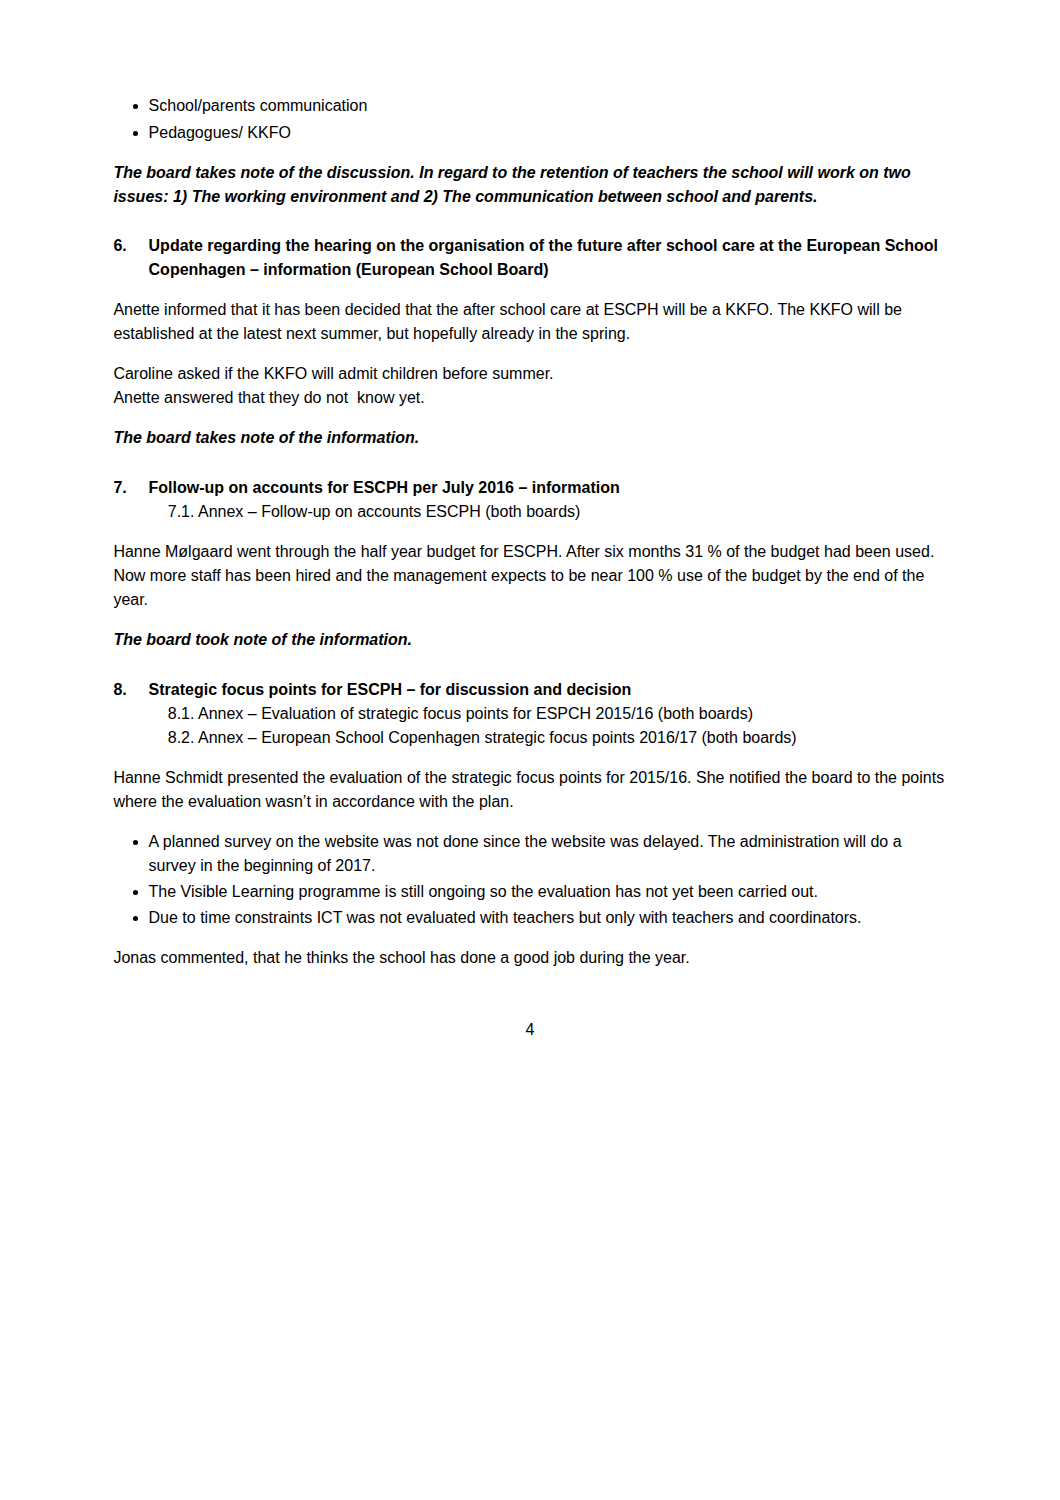School/parents communication
Pedagogues/ KKFO
The board takes note of the discussion. In regard to the retention of teachers the school will work on two issues: 1) The working environment and 2) The communication between school and parents.
6. Update regarding the hearing on the organisation of the future after school care at the European School Copenhagen – information (European School Board)
Anette informed that it has been decided that the after school care at ESCPH will be a KKFO. The KKFO will be established at the latest next summer, but hopefully already in the spring.
Caroline asked if the KKFO will admit children before summer.
Anette answered that they do not know yet.
The board takes note of the information.
7. Follow-up on accounts for ESCPH per July 2016 – information
7.1. Annex – Follow-up on accounts ESCPH (both boards)
Hanne Mølgaard went through the half year budget for ESCPH. After six months 31 % of the budget had been used. Now more staff has been hired and the management expects to be near 100 % use of the budget by the end of the year.
The board took note of the information.
8. Strategic focus points for ESCPH – for discussion and decision
8.1. Annex – Evaluation of strategic focus points for ESPCH 2015/16 (both boards)
8.2. Annex – European School Copenhagen strategic focus points 2016/17 (both boards)
Hanne Schmidt presented the evaluation of the strategic focus points for 2015/16. She notified the board to the points where the evaluation wasn’t in accordance with the plan.
A planned survey on the website was not done since the website was delayed. The administration will do a survey in the beginning of 2017.
The Visible Learning programme is still ongoing so the evaluation has not yet been carried out.
Due to time constraints ICT was not evaluated with teachers but only with teachers and coordinators.
Jonas commented, that he thinks the school has done a good job during the year.
4